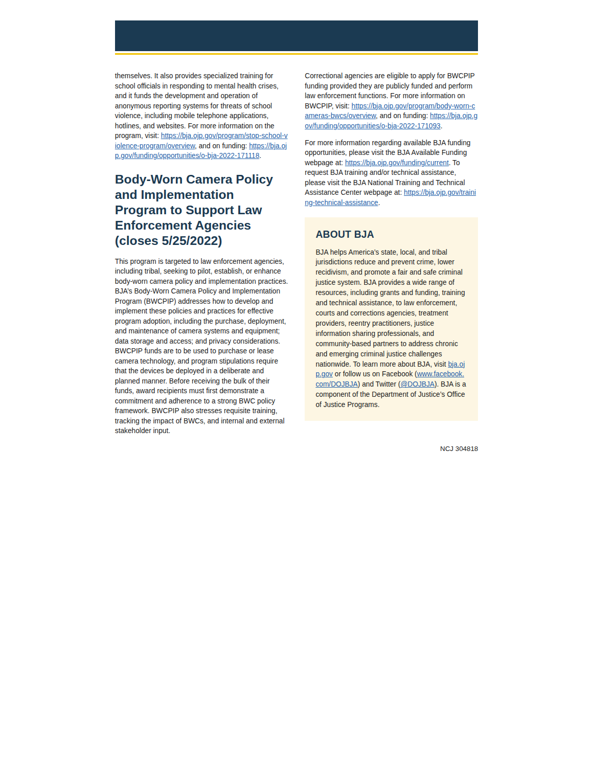themselves. It also provides specialized training for school officials in responding to mental health crises, and it funds the development and operation of anonymous reporting systems for threats of school violence, including mobile telephone applications, hotlines, and websites. For more information on the program, visit: https://bja.ojp.gov/program/stop-school-violence-program/overview, and on funding: https://bja.ojp.gov/funding/opportunities/o-bja-2022-171118.
Body-Worn Camera Policy and Implementation Program to Support Law Enforcement Agencies (closes 5/25/2022)
This program is targeted to law enforcement agencies, including tribal, seeking to pilot, establish, or enhance body-worn camera policy and implementation practices. BJA’s Body-Worn Camera Policy and Implementation Program (BWCPIP) addresses how to develop and implement these policies and practices for effective program adoption, including the purchase, deployment, and maintenance of camera systems and equipment; data storage and access; and privacy considerations. BWCPIP funds are to be used to purchase or lease camera technology, and program stipulations require that the devices be deployed in a deliberate and planned manner. Before receiving the bulk of their funds, award recipients must first demonstrate a commitment and adherence to a strong BWC policy framework. BWCPIP also stresses requisite training, tracking the impact of BWCs, and internal and external stakeholder input.
Correctional agencies are eligible to apply for BWCPIP funding provided they are publicly funded and perform law enforcement functions. For more information on BWCPIP, visit: https://bja.ojp.gov/program/body-worn-cameras-bwcs/overview, and on funding: https://bja.ojp.gov/funding/opportunities/o-bja-2022-171093.
For more information regarding available BJA funding opportunities, please visit the BJA Available Funding webpage at: https://bja.ojp.gov/funding/current. To request BJA training and/or technical assistance, please visit the BJA National Training and Technical Assistance Center webpage at: https://bja.ojp.gov/training-technical-assistance.
ABOUT BJA
BJA helps America’s state, local, and tribal jurisdictions reduce and prevent crime, lower recidivism, and promote a fair and safe criminal justice system. BJA provides a wide range of resources, including grants and funding, training and technical assistance, to law enforcement, courts and corrections agencies, treatment providers, reentry practitioners, justice information sharing professionals, and community-based partners to address chronic and emerging criminal justice challenges nationwide. To learn more about BJA, visit bja.ojp.gov or follow us on Facebook (www.facebook.com/DOJBJA) and Twitter (@DOJBJA). BJA is a component of the Department of Justice’s Office of Justice Programs.
NCJ 304818